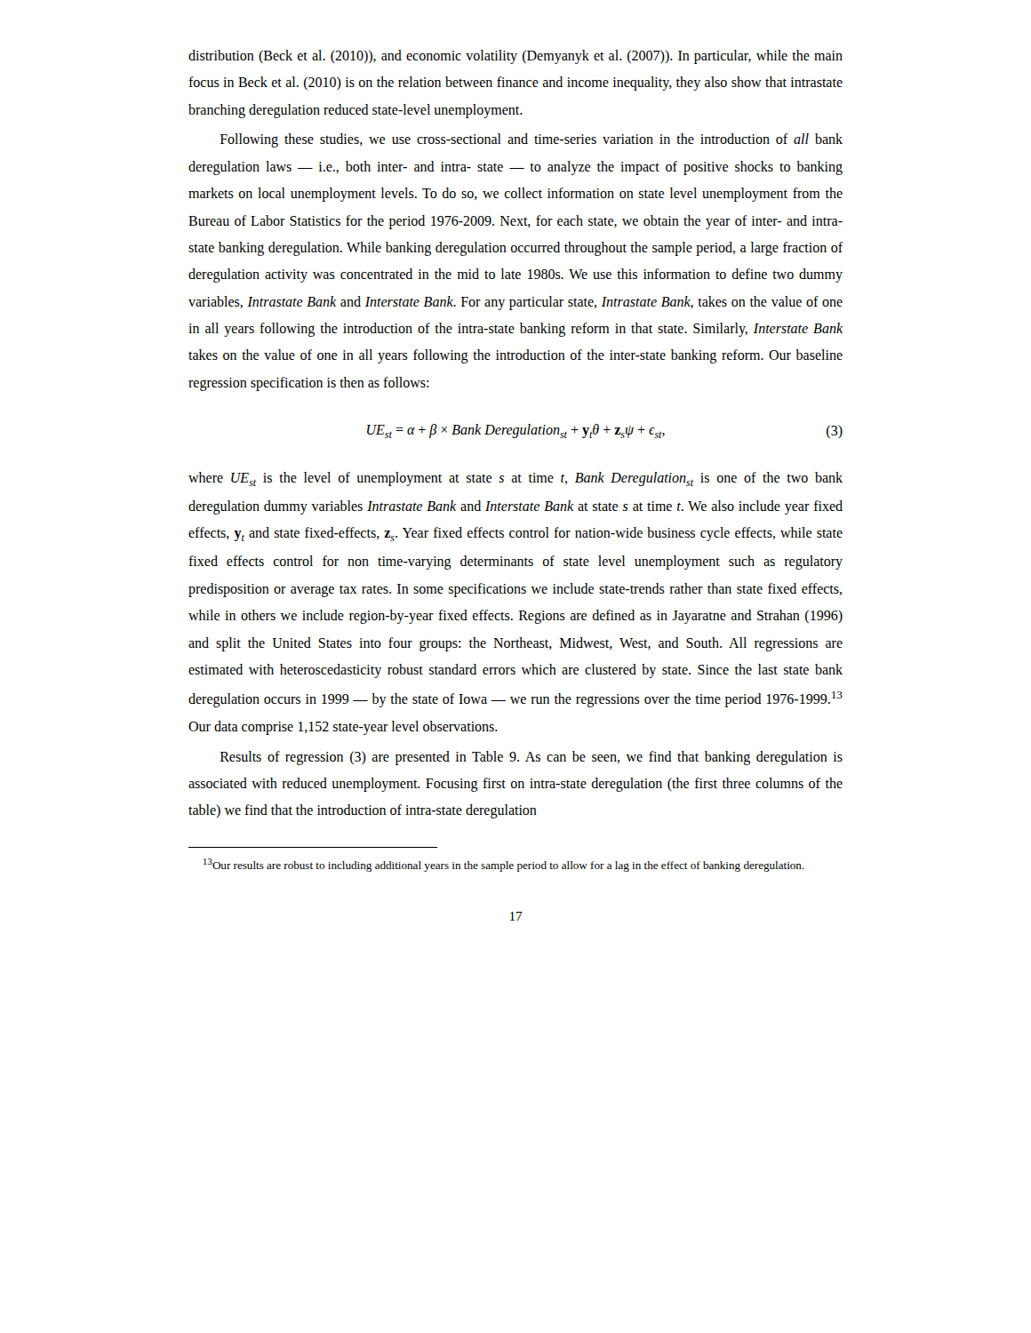distribution (Beck et al. (2010)), and economic volatility (Demyanyk et al. (2007)). In particular, while the main focus in Beck et al. (2010) is on the relation between finance and income inequality, they also show that intrastate branching deregulation reduced state-level unemployment.
Following these studies, we use cross-sectional and time-series variation in the introduction of all bank deregulation laws — i.e., both inter- and intra- state — to analyze the impact of positive shocks to banking markets on local unemployment levels. To do so, we collect information on state level unemployment from the Bureau of Labor Statistics for the period 1976-2009. Next, for each state, we obtain the year of inter- and intra-state banking deregulation. While banking deregulation occurred throughout the sample period, a large fraction of deregulation activity was concentrated in the mid to late 1980s. We use this information to define two dummy variables, Intrastate Bank and Interstate Bank. For any particular state, Intrastate Bank, takes on the value of one in all years following the introduction of the intra-state banking reform in that state. Similarly, Interstate Bank takes on the value of one in all years following the introduction of the inter-state banking reform. Our baseline regression specification is then as follows:
UEst = α + β × Bank Deregulationst + ytθ + zsψ + ϵst, (3)
where UEst is the level of unemployment at state s at time t, Bank Deregulationst is one of the two bank deregulation dummy variables Intrastate Bank and Interstate Bank at state s at time t. We also include year fixed effects, yt and state fixed-effects, zs. Year fixed effects control for nation-wide business cycle effects, while state fixed effects control for non time-varying determinants of state level unemployment such as regulatory predisposition or average tax rates. In some specifications we include state-trends rather than state fixed effects, while in others we include region-by-year fixed effects. Regions are defined as in Jayaratne and Strahan (1996) and split the United States into four groups: the Northeast, Midwest, West, and South. All regressions are estimated with heteroscedasticity robust standard errors which are clustered by state. Since the last state bank deregulation occurs in 1999 — by the state of Iowa — we run the regressions over the time period 1976-1999.13 Our data comprise 1,152 state-year level observations.
Results of regression (3) are presented in Table 9. As can be seen, we find that banking deregulation is associated with reduced unemployment. Focusing first on intra-state deregulation (the first three columns of the table) we find that the introduction of intra-state deregulation
13Our results are robust to including additional years in the sample period to allow for a lag in the effect of banking deregulation.
17